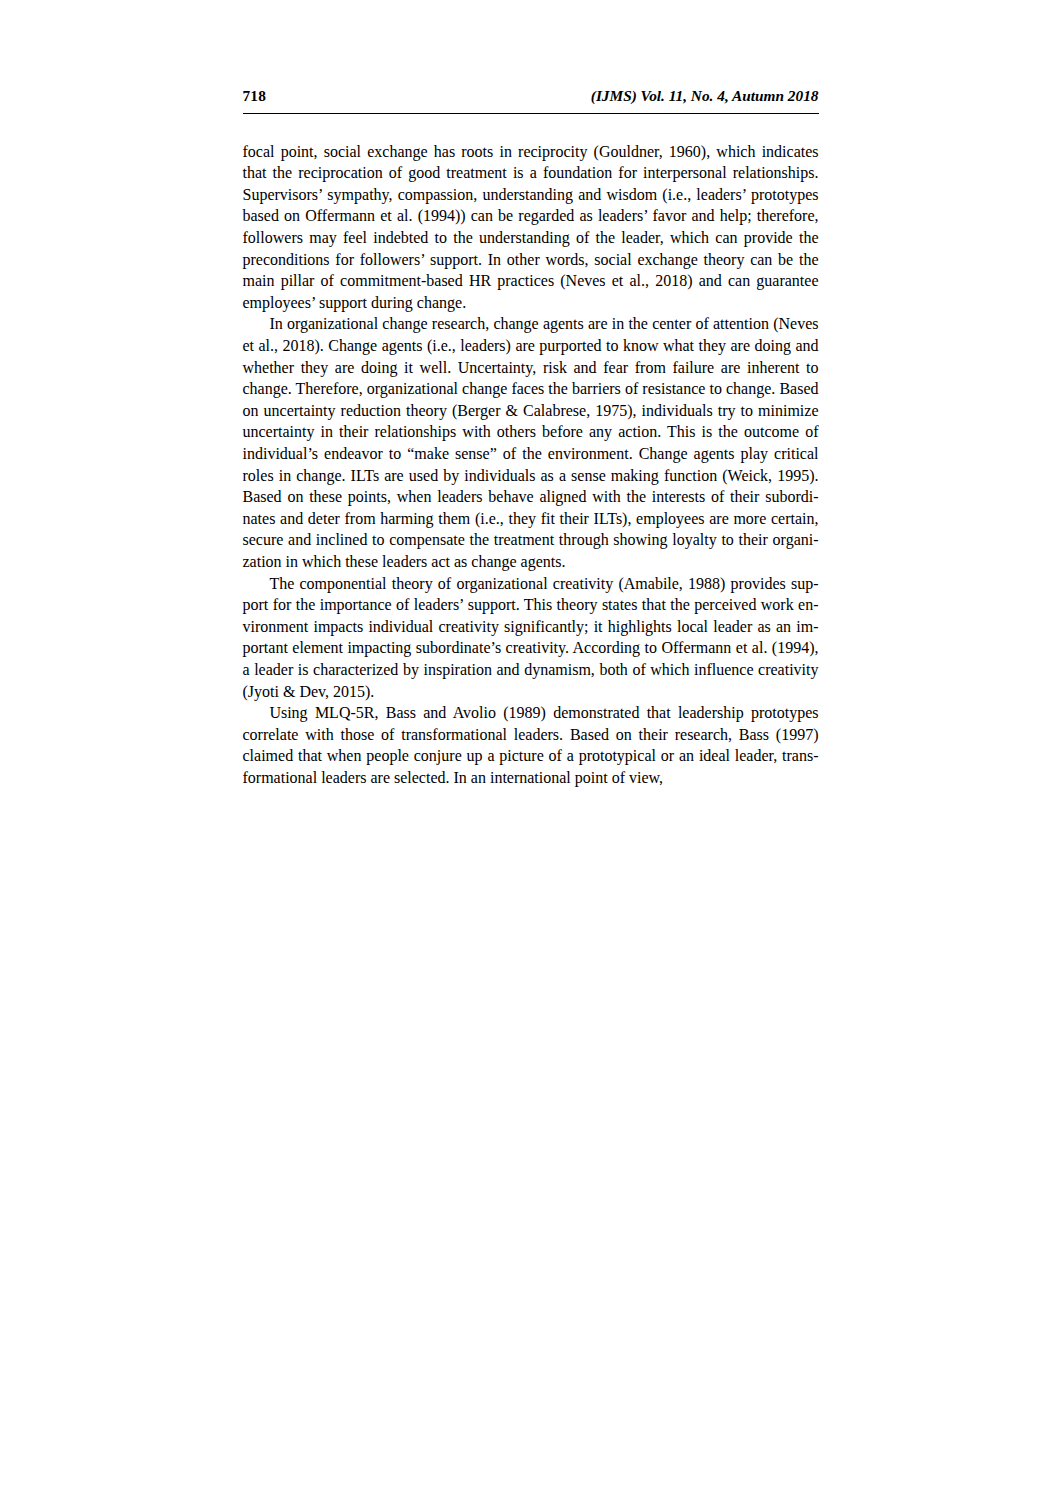718 (IJMS) Vol. 11, No. 4, Autumn 2018
focal point, social exchange has roots in reciprocity (Gouldner, 1960), which indicates that the reciprocation of good treatment is a foundation for interpersonal relationships. Supervisors’ sympathy, compassion, understanding and wisdom (i.e., leaders’ prototypes based on Offermann et al. (1994)) can be regarded as leaders’ favor and help; therefore, followers may feel indebted to the understanding of the leader, which can provide the preconditions for followers’ support. In other words, social exchange theory can be the main pillar of commitment-based HR practices (Neves et al., 2018) and can guarantee employees’ support during change.
In organizational change research, change agents are in the center of attention (Neves et al., 2018). Change agents (i.e., leaders) are purported to know what they are doing and whether they are doing it well. Uncertainty, risk and fear from failure are inherent to change. Therefore, organizational change faces the barriers of resistance to change. Based on uncertainty reduction theory (Berger & Calabrese, 1975), individuals try to minimize uncertainty in their relationships with others before any action. This is the outcome of individual’s endeavor to “make sense” of the environment. Change agents play critical roles in change. ILTs are used by individuals as a sense making function (Weick, 1995). Based on these points, when leaders behave aligned with the interests of their subordinates and deter from harming them (i.e., they fit their ILTs), employees are more certain, secure and inclined to compensate the treatment through showing loyalty to their organization in which these leaders act as change agents.
The componential theory of organizational creativity (Amabile, 1988) provides support for the importance of leaders’ support. This theory states that the perceived work environment impacts individual creativity significantly; it highlights local leader as an important element impacting subordinate’s creativity. According to Offermann et al. (1994), a leader is characterized by inspiration and dynamism, both of which influence creativity (Jyoti & Dev, 2015).
Using MLQ-5R, Bass and Avolio (1989) demonstrated that leadership prototypes correlate with those of transformational leaders. Based on their research, Bass (1997) claimed that when people conjure up a picture of a prototypical or an ideal leader, transformational leaders are selected. In an international point of view,